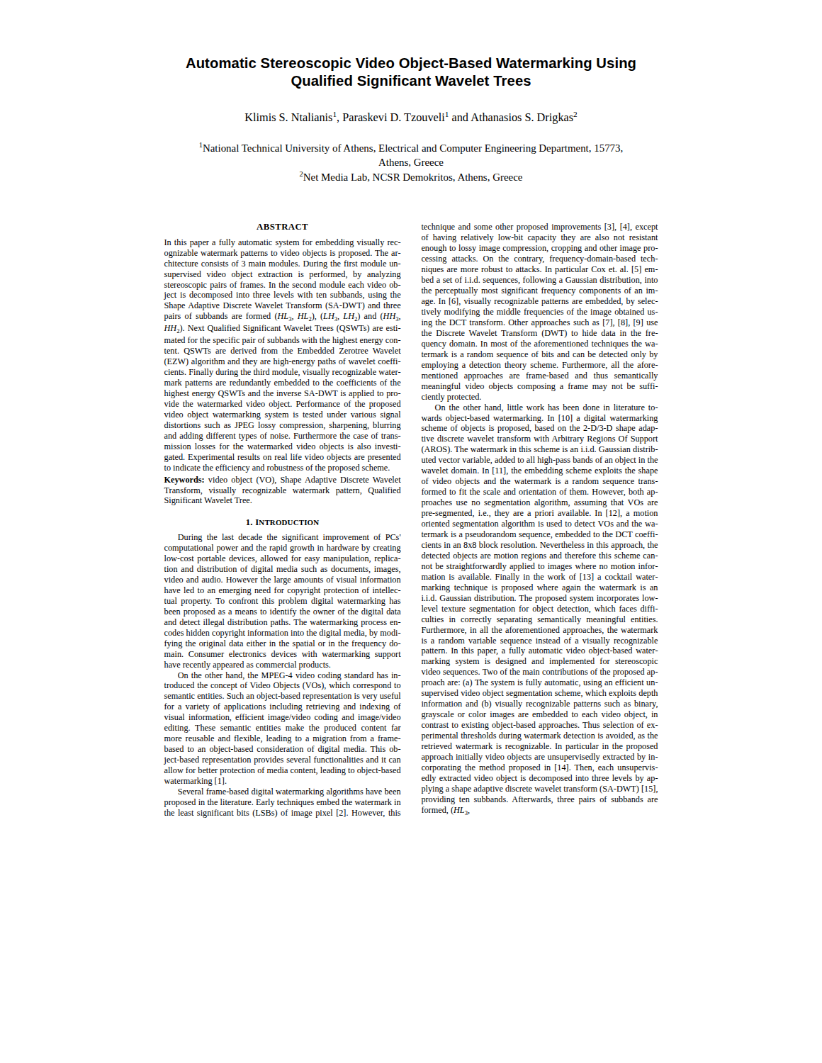Automatic Stereoscopic Video Object-Based Watermarking Using Qualified Significant Wavelet Trees
Klimis S. Ntalianis1, Paraskevi D. Tzouveli1 and Athanasios S. Drigkas2
1National Technical University of Athens, Electrical and Computer Engineering Department, 15773,
Athens, Greece
2Net Media Lab, NCSR Demokritos, Athens, Greece
ABSTRACT
In this paper a fully automatic system for embedding visually recognizable watermark patterns to video objects is proposed. The architecture consists of 3 main modules. During the first module unsupervised video object extraction is performed, by analyzing stereoscopic pairs of frames. In the second module each video object is decomposed into three levels with ten subbands, using the Shape Adaptive Discrete Wavelet Transform (SA-DWT) and three pairs of subbands are formed (HL3, HL2), (LH3, LH2) and (HH3, HH2). Next Qualified Significant Wavelet Trees (QSWTs) are estimated for the specific pair of subbands with the highest energy content. QSWTs are derived from the Embedded Zerotree Wavelet (EZW) algorithm and they are high-energy paths of wavelet coefficients. Finally during the third module, visually recognizable watermark patterns are redundantly embedded to the coefficients of the highest energy QSWTs and the inverse SA-DWT is applied to provide the watermarked video object. Performance of the proposed video object watermarking system is tested under various signal distortions such as JPEG lossy compression, sharpening, blurring and adding different types of noise. Furthermore the case of transmission losses for the watermarked video objects is also investigated. Experimental results on real life video objects are presented to indicate the efficiency and robustness of the proposed scheme.
Keywords: video object (VO), Shape Adaptive Discrete Wavelet Transform, visually recognizable watermark pattern, Qualified Significant Wavelet Tree.
1. INTRODUCTION
During the last decade the significant improvement of PCs' computational power and the rapid growth in hardware by creating low-cost portable devices, allowed for easy manipulation, replication and distribution of digital media such as documents, images, video and audio. However the large amounts of visual information have led to an emerging need for copyright protection of intellectual property. To confront this problem digital watermarking has been proposed as a means to identify the owner of the digital data and detect illegal distribution paths. The watermarking process encodes hidden copyright information into the digital media, by modifying the original data either in the spatial or in the frequency domain. Consumer electronics devices with watermarking support have recently appeared as commercial products.
On the other hand, the MPEG-4 video coding standard has introduced the concept of Video Objects (VOs), which correspond to semantic entities. Such an object-based representation is very useful for a variety of applications including retrieving and indexing of visual information, efficient image/video coding and image/video editing. These semantic entities make the produced content far more reusable and flexible, leading to a migration from a frame-based to an object-based consideration of digital media. This object-based representation provides several functionalities and it can allow for better protection of media content, leading to object-based watermarking [1].
Several frame-based digital watermarking algorithms have been proposed in the literature. Early techniques embed the watermark in the least significant bits (LSBs) of image pixel [2]. However, this technique and some other proposed improvements [3], [4], except of having relatively low-bit capacity they are also not resistant enough to lossy image compression, cropping and other image processing attacks. On the contrary, frequency-domain-based techniques are more robust to attacks. In particular Cox et. al. [5] embed a set of i.i.d. sequences, following a Gaussian distribution, into the perceptually most significant frequency components of an image. In [6], visually recognizable patterns are embedded, by selectively modifying the middle frequencies of the image obtained using the DCT transform. Other approaches such as [7], [8], [9] use the Discrete Wavelet Transform (DWT) to hide data in the frequency domain. In most of the aforementioned techniques the watermark is a random sequence of bits and can be detected only by employing a detection theory scheme. Furthermore, all the aforementioned approaches are frame-based and thus semantically meaningful video objects composing a frame may not be sufficiently protected.
On the other hand, little work has been done in literature towards object-based watermarking. In [10] a digital watermarking scheme of objects is proposed, based on the 2-D/3-D shape adaptive discrete wavelet transform with Arbitrary Regions Of Support (AROS). The watermark in this scheme is an i.i.d. Gaussian distributed vector variable, added to all high-pass bands of an object in the wavelet domain. In [11], the embedding scheme exploits the shape of video objects and the watermark is a random sequence transformed to fit the scale and orientation of them. However, both approaches use no segmentation algorithm, assuming that VOs are pre-segmented, i.e., they are a priori available. In [12], a motion oriented segmentation algorithm is used to detect VOs and the watermark is a pseudorandom sequence, embedded to the DCT coefficients in an 8x8 block resolution. Nevertheless in this approach, the detected objects are motion regions and therefore this scheme cannot be straightforwardly applied to images where no motion information is available. Finally in the work of [13] a cocktail watermarking technique is proposed where again the watermark is an i.i.d. Gaussian distribution. The proposed system incorporates low-level texture segmentation for object detection, which faces difficulties in correctly separating semantically meaningful entities. Furthermore, in all the aforementioned approaches, the watermark is a random variable sequence instead of a visually recognizable pattern. In this paper, a fully automatic video object-based watermarking system is designed and implemented for stereoscopic video sequences. Two of the main contributions of the proposed approach are: (a) The system is fully automatic, using an efficient unsupervised video object segmentation scheme, which exploits depth information and (b) visually recognizable patterns such as binary, grayscale or color images are embedded to each video object, in contrast to existing object-based approaches. Thus selection of experimental thresholds during watermark detection is avoided, as the retrieved watermark is recognizable. In particular in the proposed approach initially video objects are unsupervisedly extracted by incorporating the method proposed in [14]. Then, each unsupervisedly extracted video object is decomposed into three levels by applying a shape adaptive discrete wavelet transform (SA-DWT) [15], providing ten subbands. Afterwards, three pairs of subbands are formed, (HL3,